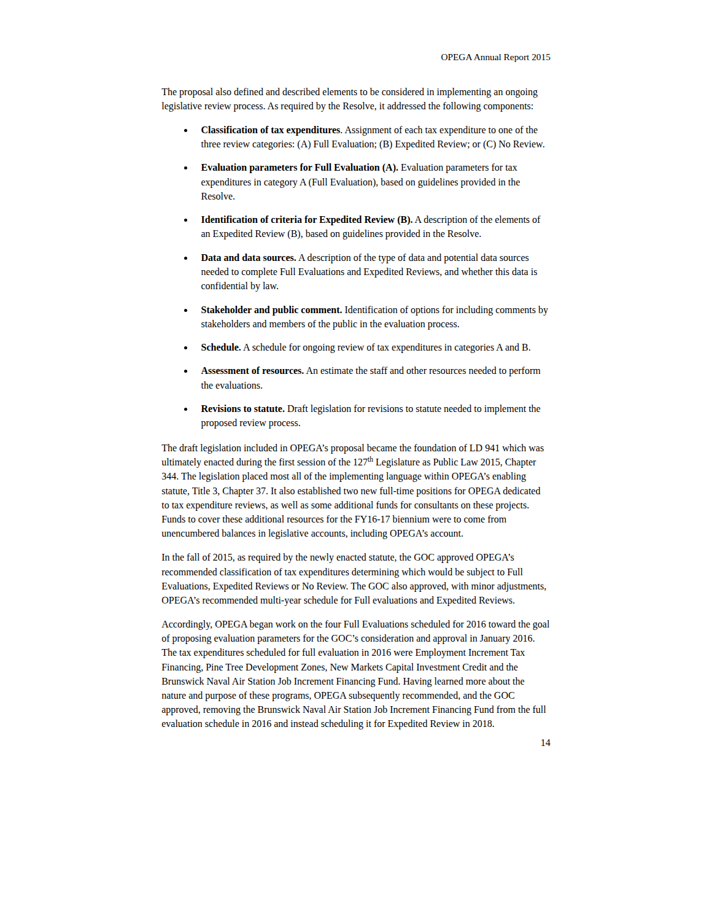OPEGA Annual Report 2015
The proposal also defined and described elements to be considered in implementing an ongoing legislative review process. As required by the Resolve, it addressed the following components:
Classification of tax expenditures. Assignment of each tax expenditure to one of the three review categories: (A) Full Evaluation; (B) Expedited Review; or (C) No Review.
Evaluation parameters for Full Evaluation (A). Evaluation parameters for tax expenditures in category A (Full Evaluation), based on guidelines provided in the Resolve.
Identification of criteria for Expedited Review (B). A description of the elements of an Expedited Review (B), based on guidelines provided in the Resolve.
Data and data sources. A description of the type of data and potential data sources needed to complete Full Evaluations and Expedited Reviews, and whether this data is confidential by law.
Stakeholder and public comment. Identification of options for including comments by stakeholders and members of the public in the evaluation process.
Schedule. A schedule for ongoing review of tax expenditures in categories A and B.
Assessment of resources. An estimate the staff and other resources needed to perform the evaluations.
Revisions to statute. Draft legislation for revisions to statute needed to implement the proposed review process.
The draft legislation included in OPEGA’s proposal became the foundation of LD 941 which was ultimately enacted during the first session of the 127th Legislature as Public Law 2015, Chapter 344. The legislation placed most all of the implementing language within OPEGA’s enabling statute, Title 3, Chapter 37. It also established two new full-time positions for OPEGA dedicated to tax expenditure reviews, as well as some additional funds for consultants on these projects. Funds to cover these additional resources for the FY16-17 biennium were to come from unencumbered balances in legislative accounts, including OPEGA’s account.
In the fall of 2015, as required by the newly enacted statute, the GOC approved OPEGA’s recommended classification of tax expenditures determining which would be subject to Full Evaluations, Expedited Reviews or No Review. The GOC also approved, with minor adjustments, OPEGA’s recommended multi-year schedule for Full evaluations and Expedited Reviews.
Accordingly, OPEGA began work on the four Full Evaluations scheduled for 2016 toward the goal of proposing evaluation parameters for the GOC’s consideration and approval in January 2016. The tax expenditures scheduled for full evaluation in 2016 were Employment Increment Tax Financing, Pine Tree Development Zones, New Markets Capital Investment Credit and the Brunswick Naval Air Station Job Increment Financing Fund. Having learned more about the nature and purpose of these programs, OPEGA subsequently recommended, and the GOC approved, removing the Brunswick Naval Air Station Job Increment Financing Fund from the full evaluation schedule in 2016 and instead scheduling it for Expedited Review in 2018.
14